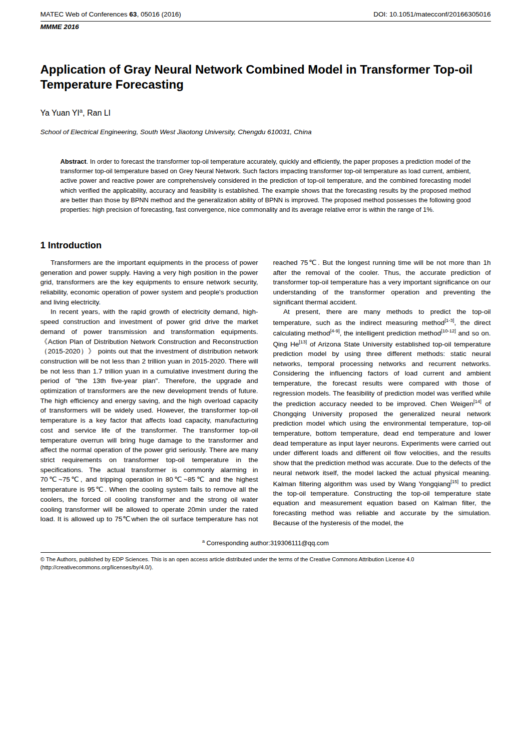MATEC Web of Conferences 63, 05016 (2016)
DOI: 10.1051/matecconf/20166305016
MMME 2016
Application of Gray Neural Network Combined Model in Transformer Top-oil Temperature Forecasting
Ya Yuan YIa, Ran LI
School of Electrical Engineering, South West Jiaotong University, Chengdu 610031, China
Abstract. In order to forecast the transformer top-oil temperature accurately, quickly and efficiently, the paper proposes a prediction model of the transformer top-oil temperature based on Grey Neural Network. Such factors impacting transformer top-oil temperature as load current, ambient, active power and reactive power are comprehensively considered in the prediction of top-oil temperature, and the combined forecasting model which verified the applicability, accuracy and feasibility is established. The example shows that the forecasting results by the proposed method are better than those by BPNN method and the generalization ability of BPNN is improved. The proposed method possesses the following good properties: high precision of forecasting, fast convergence, nice commonality and its average relative error is within the range of 1%.
1 Introduction
Transformers are the important equipments in the process of power generation and power supply. Having a very high position in the power grid, transformers are the key equipments to ensure network security, reliability, economic operation of power system and people's production and living electricity.
In recent years, with the rapid growth of electricity demand, high-speed construction and investment of power grid drive the market demand of power transmission and transformation equipments. 《Action Plan of Distribution Network Construction and Reconstruction（2015-2020）》 points out that the investment of distribution network construction will be not less than 2 trillion yuan in 2015-2020. There will be not less than 1.7 trillion yuan in a cumulative investment during the period of "the 13th five-year plan". Therefore, the upgrade and optimization of transformers are the new development trends of future. The high efficiency and energy saving, and the high overload capacity of transformers will be widely used. However, the transformer top-oil temperature is a key factor that affects load capacity, manufacturing cost and service life of the transformer. The transformer top-oil temperature overrun will bring huge damage to the transformer and affect the normal operation of the power grid seriously. There are many strict requirements on transformer top-oil temperature in the specifications. The actual transformer is commonly alarming in 70℃~75℃, and tripping operation in 80℃~85℃ and the highest temperature is 95℃. When the cooling system fails to remove all the coolers, the forced oil cooling transformer and the strong oil water cooling transformer will be allowed to operate 20min under the rated load. It is allowed up to 75℃when the oil surface temperature has not reached 75℃. But the longest running time will be not more than 1h after the removal of the cooler. Thus, the accurate prediction of transformer top-oil temperature has a very important significance on our understanding of the transformer operation and preventing the significant thermal accident.
At present, there are many methods to predict the top-oil temperature, such as the indirect measuring method[1-3], the direct calculating method[4-9], the intelligent prediction method[10-12] and so on. Qing He[13] of Arizona State University established top-oil temperature prediction model by using three different methods: static neural networks, temporal processing networks and recurrent networks. Considering the influencing factors of load current and ambient temperature, the forecast results were compared with those of regression models. The feasibility of prediction model was verified while the prediction accuracy needed to be improved. Chen Weigen[14] of Chongqing University proposed the generalized neural network prediction model which using the environmental temperature, top-oil temperature, bottom temperature, dead end temperature and lower dead temperature as input layer neurons. Experiments were carried out under different loads and different oil flow velocities, and the results show that the prediction method was accurate. Due to the defects of the neural network itself, the model lacked the actual physical meaning. Kalman filtering algorithm was used by Wang Yongqiang[15] to predict the top-oil temperature. Constructing the top-oil temperature state equation and measurement equation based on Kalman filter, the forecasting method was reliable and accurate by the simulation. Because of the hysteresis of the model, the
a Corresponding author:319306111@qq.com
© The Authors, published by EDP Sciences. This is an open access article distributed under the terms of the Creative Commons Attribution License 4.0 (http://creativecommons.org/licenses/by/4.0/).